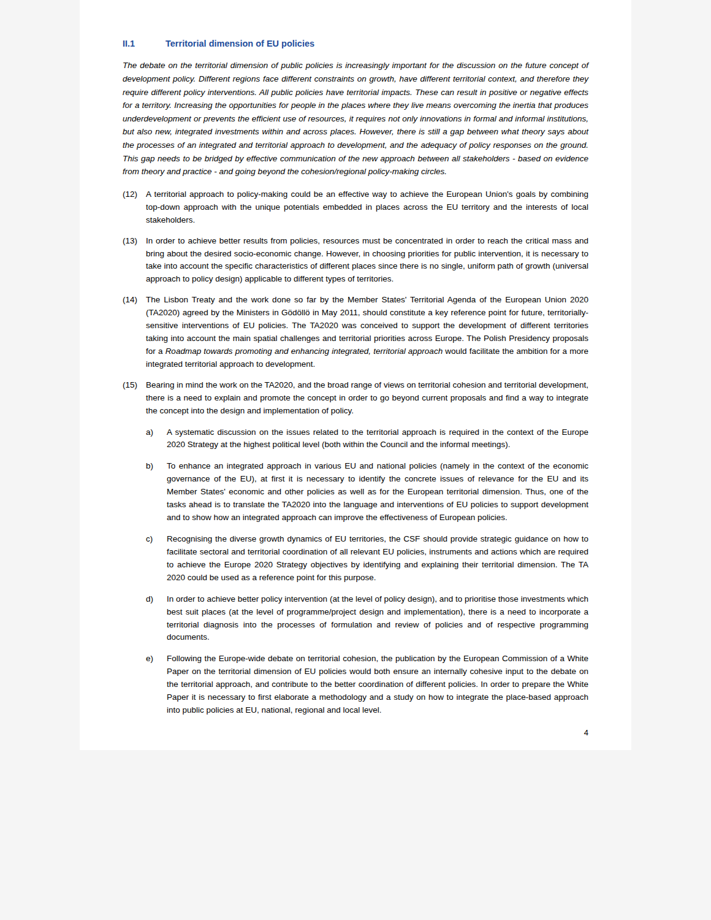II.1 Territorial dimension of EU policies
The debate on the territorial dimension of public policies is increasingly important for the discussion on the future concept of development policy. Different regions face different constraints on growth, have different territorial context, and therefore they require different policy interventions. All public policies have territorial impacts. These can result in positive or negative effects for a territory. Increasing the opportunities for people in the places where they live means overcoming the inertia that produces underdevelopment or prevents the efficient use of resources, it requires not only innovations in formal and informal institutions, but also new, integrated investments within and across places. However, there is still a gap between what theory says about the processes of an integrated and territorial approach to development, and the adequacy of policy responses on the ground. This gap needs to be bridged by effective communication of the new approach between all stakeholders - based on evidence from theory and practice - and going beyond the cohesion/regional policy-making circles.
(12)
A territorial approach to policy-making could be an effective way to achieve the European Union's goals by combining top-down approach with the unique potentials embedded in places across the EU territory and the interests of local stakeholders.
(13)
In order to achieve better results from policies, resources must be concentrated in order to reach the critical mass and bring about the desired socio-economic change. However, in choosing priorities for public intervention, it is necessary to take into account the specific characteristics of different places since there is no single, uniform path of growth (universal approach to policy design) applicable to different types of territories.
(14)
The Lisbon Treaty and the work done so far by the Member States' Territorial Agenda of the European Union 2020 (TA2020) agreed by the Ministers in Gödöllö in May 2011, should constitute a key reference point for future, territorially-sensitive interventions of EU policies. The TA2020 was conceived to support the development of different territories taking into account the main spatial challenges and territorial priorities across Europe. The Polish Presidency proposals for a Roadmap towards promoting and enhancing integrated, territorial approach would facilitate the ambition for a more integrated territorial approach to development.
(15)
Bearing in mind the work on the TA2020, and the broad range of views on territorial cohesion and territorial development, there is a need to explain and promote the concept in order to go beyond current proposals and find a way to integrate the concept into the design and implementation of policy.
a)
A systematic discussion on the issues related to the territorial approach is required in the context of the Europe 2020 Strategy at the highest political level (both within the Council and the informal meetings).
b)
To enhance an integrated approach in various EU and national policies (namely in the context of the economic governance of the EU), at first it is necessary to identify the concrete issues of relevance for the EU and its Member States' economic and other policies as well as for the European territorial dimension. Thus, one of the tasks ahead is to translate the TA2020 into the language and interventions of EU policies to support development and to show how an integrated approach can improve the effectiveness of European policies.
c)
Recognising the diverse growth dynamics of EU territories, the CSF should provide strategic guidance on how to facilitate sectoral and territorial coordination of all relevant EU policies, instruments and actions which are required to achieve the Europe 2020 Strategy objectives by identifying and explaining their territorial dimension. The TA 2020 could be used as a reference point for this purpose.
d)
In order to achieve better policy intervention (at the level of policy design), and to prioritise those investments which best suit places (at the level of programme/project design and implementation), there is a need to incorporate a territorial diagnosis into the processes of formulation and review of policies and of respective programming documents.
e)
Following the Europe-wide debate on territorial cohesion, the publication by the European Commission of a White Paper on the territorial dimension of EU policies would both ensure an internally cohesive input to the debate on the territorial approach, and contribute to the better coordination of different policies. In order to prepare the White Paper it is necessary to first elaborate a methodology and a study on how to integrate the place-based approach into public policies at EU, national, regional and local level.
4